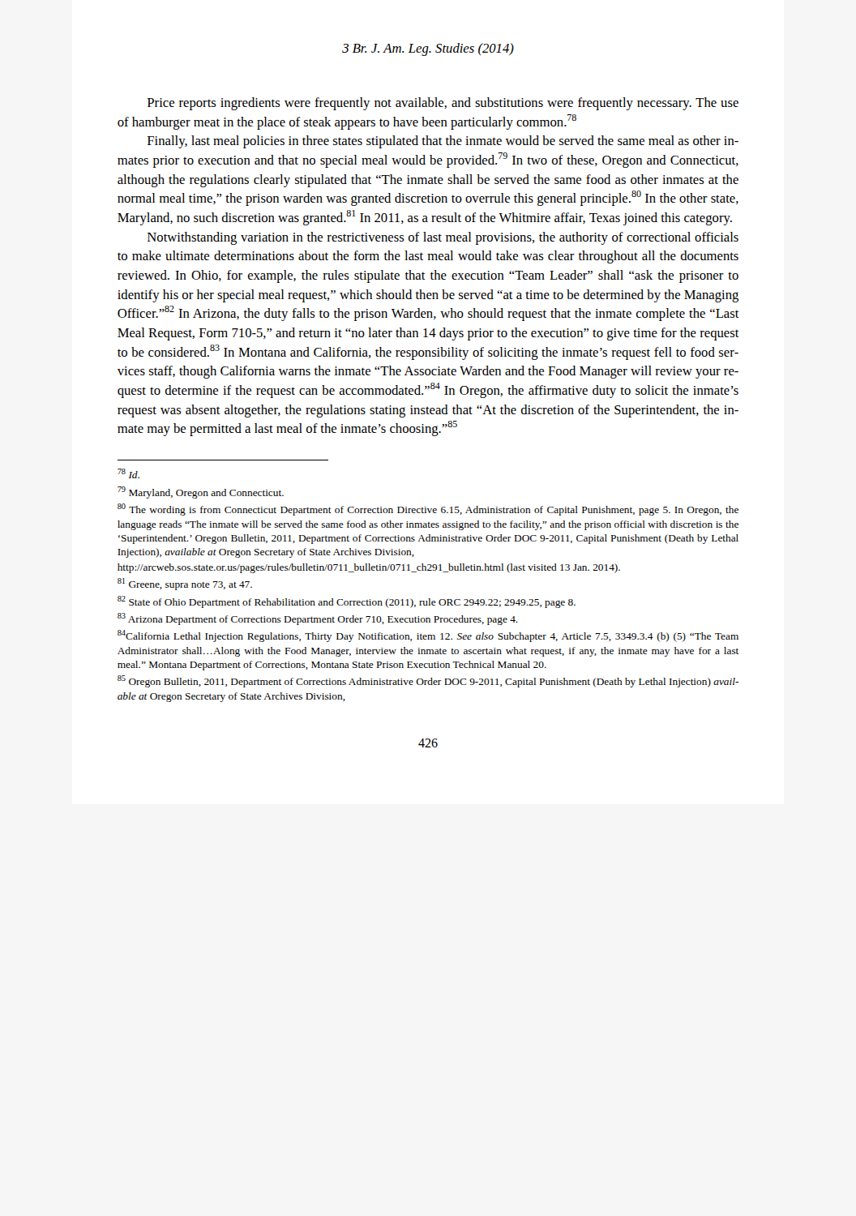3 Br. J. Am. Leg. Studies (2014)
Price reports ingredients were frequently not available, and substitutions were frequently necessary. The use of hamburger meat in the place of steak appears to have been particularly common.78
Finally, last meal policies in three states stipulated that the inmate would be served the same meal as other inmates prior to execution and that no special meal would be provided.79 In two of these, Oregon and Connecticut, although the regulations clearly stipulated that “The inmate shall be served the same food as other inmates at the normal meal time,” the prison warden was granted discretion to overrule this general principle.80 In the other state, Maryland, no such discretion was granted.81 In 2011, as a result of the Whitmire affair, Texas joined this category.
Notwithstanding variation in the restrictiveness of last meal provisions, the authority of correctional officials to make ultimate determinations about the form the last meal would take was clear throughout all the documents reviewed. In Ohio, for example, the rules stipulate that the execution “Team Leader” shall “ask the prisoner to identify his or her special meal request,” which should then be served “at a time to be determined by the Managing Officer.”82 In Arizona, the duty falls to the prison Warden, who should request that the inmate complete the “Last Meal Request, Form 710-5,” and return it “no later than 14 days prior to the execution” to give time for the request to be considered.83 In Montana and California, the responsibility of soliciting the inmate’s request fell to food services staff, though California warns the inmate “The Associate Warden and the Food Manager will review your request to determine if the request can be accommodated.”84 In Oregon, the affirmative duty to solicit the inmate’s request was absent altogether, the regulations stating instead that “At the discretion of the Superintendent, the inmate may be permitted a last meal of the inmate’s choosing.”85
78 Id.
79 Maryland, Oregon and Connecticut.
80 The wording is from Connecticut Department of Correction Directive 6.15, Administration of Capital Punishment, page 5. In Oregon, the language reads “The inmate will be served the same food as other inmates assigned to the facility,” and the prison official with discretion is the ‘Superintendent.’ Oregon Bulletin, 2011, Department of Corrections Administrative Order DOC 9-2011, Capital Punishment (Death by Lethal Injection), available at Oregon Secretary of State Archives Division,
http://arcweb.sos.state.or.us/pages/rules/bulletin/0711_bulletin/0711_ch291_bulletin.html (last visited 13 Jan. 2014).
81 Greene, supra note 73, at 47.
82 State of Ohio Department of Rehabilitation and Correction (2011), rule ORC 2949.22; 2949.25, page 8.
83 Arizona Department of Corrections Department Order 710, Execution Procedures, page 4.
84 California Lethal Injection Regulations, Thirty Day Notification, item 12. See also Subchapter 4, Article 7.5, 3349.3.4 (b) (5) “The Team Administrator shall…Along with the Food Manager, interview the inmate to ascertain what request, if any, the inmate may have for a last meal.” Montana Department of Corrections, Montana State Prison Execution Technical Manual 20.
85 Oregon Bulletin, 2011, Department of Corrections Administrative Order DOC 9-2011, Capital Punishment (Death by Lethal Injection) available at Oregon Secretary of State Archives Division,
426